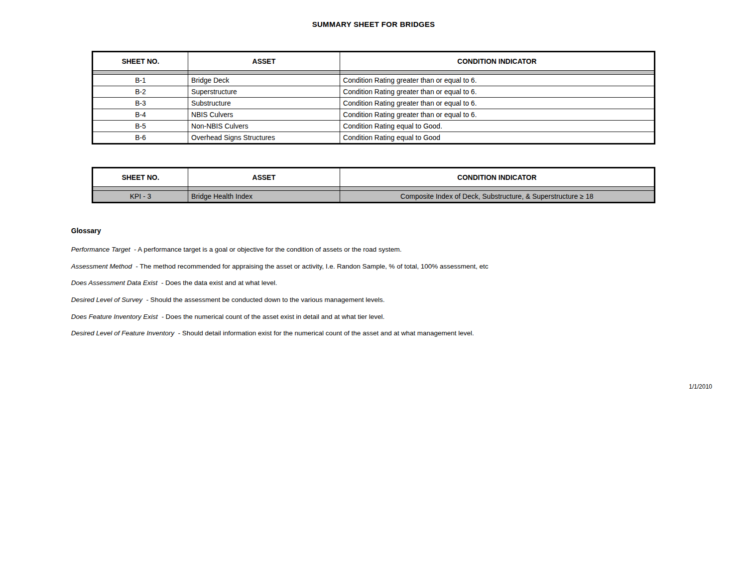SUMMARY SHEET FOR BRIDGES
| SHEET NO. | ASSET | CONDITION INDICATOR |
| --- | --- | --- |
| B-1 | Bridge Deck | Condition Rating greater than or equal to 6. |
| B-2 | Superstructure | Condition Rating greater than or equal to 6. |
| B-3 | Substructure | Condition Rating greater than or equal to 6. |
| B-4 | NBIS Culvers | Condition Rating greater than or equal to 6. |
| B-5 | Non-NBIS Culvers | Condition Rating equal to Good. |
| B-6 | Overhead Signs Structures | Condition Rating equal to Good |
| SHEET NO. | ASSET | CONDITION INDICATOR |
| --- | --- | --- |
| KPI - 3 | Bridge Health Index | Composite Index of Deck, Substructure, & Superstructure ≥ 18 |
Glossary
Performance Target - A performance target is a goal or objective for the condition of assets or the road system.
Assessment Method - The method recommended for appraising the asset or activity, I.e. Randon Sample, % of total, 100% assessment, etc
Does Assessment Data Exist - Does the data exist and at what level.
Desired Level of Survey - Should the assessment be conducted down to the various management levels.
Does Feature Inventory Exist - Does the numerical count of the asset exist in detail and at what tier level.
Desired Level of Feature Inventory - Should detail information exist for the numerical count of the asset and at what management level.
1/1/2010